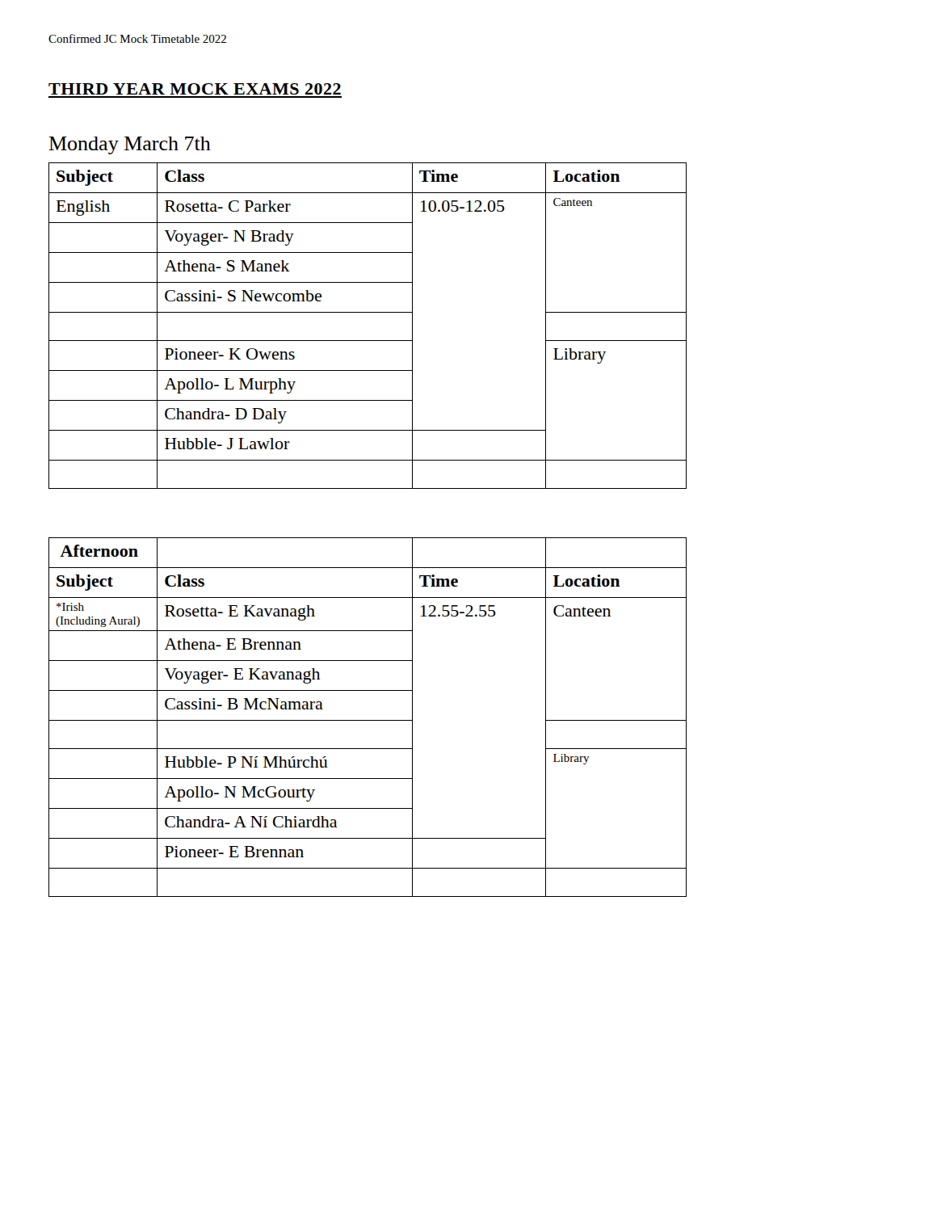Confirmed JC Mock Timetable 2022
THIRD YEAR MOCK EXAMS 2022
Monday March 7th
| Subject | Class | Time | Location |
| --- | --- | --- | --- |
| English | Rosetta- C Parker | 10.05-12.05 | Canteen |
| | Voyager- N Brady |
| | Athena- S Manek |
| | Cassini- S Newcombe |
| | Pioneer- K Owens | Library |
| | Apollo- L Murphy |
| | Chandra- D Daly |
| | Hubble- J Lawlor | |
| Afternoon | | | |
| Subject | Class | Time | Location |
| *Irish (Including Aural) | Rosetta- E Kavanagh | 12.55-2.55 | Canteen |
| | Athena- E Brennan |
| | Voyager- E Kavanagh |
| | Cassini- B McNamara |
| | Hubble- P Ní Mhúrchú | Library |
| | Apollo- N McGourty |
| | Chandra- A Ní Chiardha |
| | Pioneer- E Brennan | |